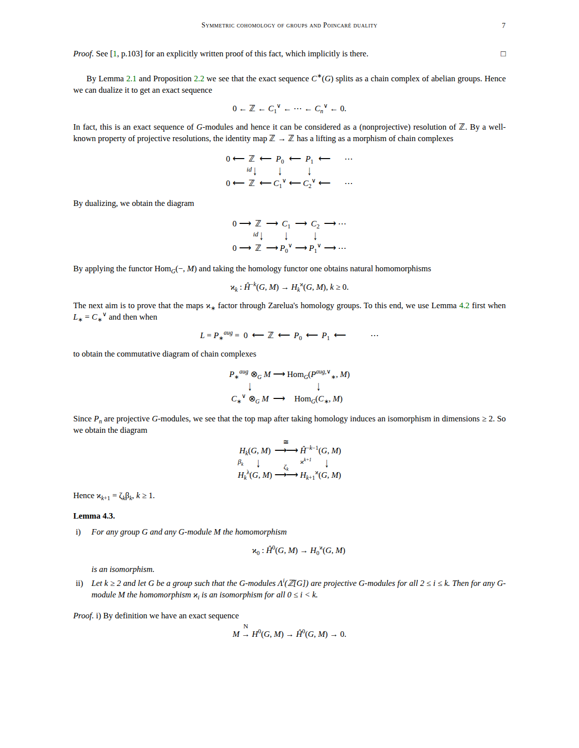Symmetric cohomology of groups and Poincaré duality 7
Proof. See [1, p.103] for an explicitly written proof of this fact, which implicitly is there. □
By Lemma 2.1 and Proposition 2.2 we see that the exact sequence C∗(G) splits as a chain complex of abelian groups. Hence we can dualize it to get an exact sequence
0 ← ℤ ← C1∨ ← ⋯ ← Cn∨ ← 0.
In fact, this is an exact sequence of G-modules and hence it can be considered as a (nonprojective) resolution of ℤ. By a well-known property of projective resolutions, the identity map ℤ → ℤ has a lifting as a morphism of chain complexes
| 0 | ⟵ | ℤ | ⟵ | P 0 | ⟵ | P 1 | ⟵ | ⋯ |
| | | id ↓ | | ↓ | | ↓ | | |
| 0 | ⟵ | ℤ | ⟵ | C 1 ∨ | ⟵ | C 2 ∨ | ⟵ | ⋯ |
By dualizing, we obtain the diagram
| 0 | ⟶ | ℤ | ⟶ | C 1 | ⟶ | C 2 | ⟶ | ⋯ |
| | | id ↓ | | ↓ | | ↓ | | |
| 0 | ⟶ | ℤ | ⟶ | P 0 ∨ | ⟶ | P 1 ∨ | ⟶ | ⋯ |
By applying the functor HomG(−, M) and taking the homology functor one obtains natural homomorphisms
ϰk : Ĥ−k(G, M) → Hkϰ(G, M), k ≥ 0.
The next aim is to prove that the maps ϰ∗ factor through Zarelua's homology groups. To this end, we use Lemma 4.2 first when L∗ = C∗∨ and then when
L = P∗aug = 0 ⟵ ℤ ⟵ P0 ⟵ P1 ⟵ ⋯
to obtain the commutative diagram of chain complexes
| P ∗ aug ⊗ G M | ⟶ | Hom G ( P aug ,∨ ∗ , M ) |
| ↓ | | ↓ |
| C ∗ ∨ ⊗ G M | ⟶ | Hom G ( C ∗ , M ) |
Since Pn are projective G-modules, we see that the top map after taking homology induces an isomorphism in dimensions ≥ 2. So we obtain the diagram
| H k ( G , M ) | ≅ ⟶⟶ | Ĥ − k −1 ( G , M ) |
| β k ↓ | | ϰ k +1 ↓ |
| H k λ ( G , M ) | ζ k ⟶⟶ | H k +1 ϰ ( G , M ) |
Hence ϰk+1 = ζkβk, k ≥ 1.
Lemma 4.3.
i) For any group G and any G-module M the homomorphism
ϰ0 : Ĥ0(G, M) → H0ϰ(G, M)
is an isomorphism.
ii) Let k ≥ 2 and let G be a group such that the G-modules Λi(ℤ[G]) are projective G-modules for all 2 ≤ i ≤ k. Then for any G-module M the homomorphism ϰi is an isomorphism for all 0 ≤ i < k.
Proof. i) By definition we have an exact sequence
M N→ H0(G, M) → Ĥ0(G, M) → 0.